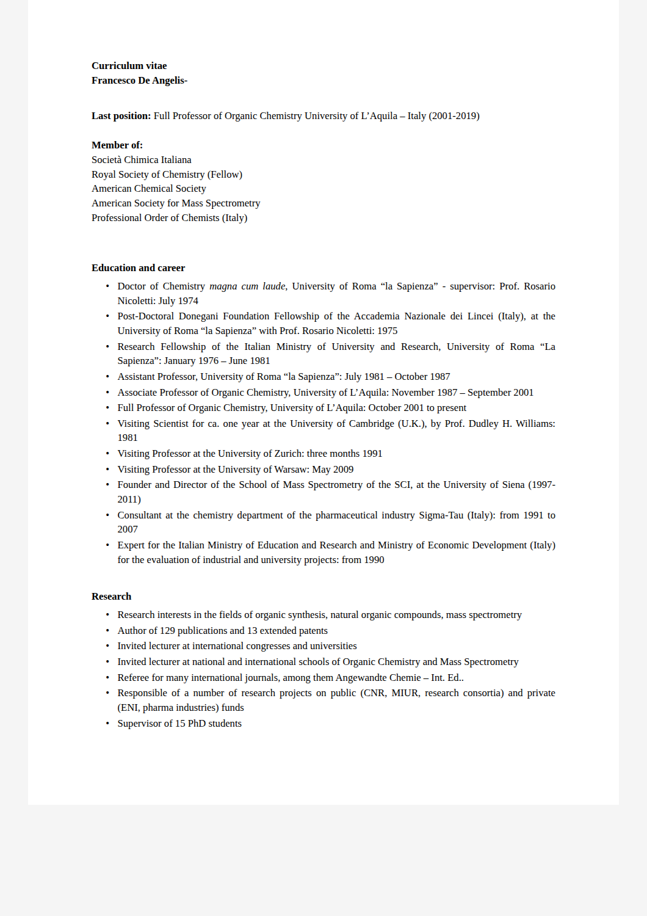Curriculum vitae Francesco De Angelis-
Last position: Full Professor of Organic Chemistry University of L’Aquila – Italy (2001-2019)
Member of:
Società Chimica Italiana
Royal Society of Chemistry (Fellow)
American Chemical Society
American Society for Mass Spectrometry
Professional Order of Chemists (Italy)
Education and career
Doctor of Chemistry magna cum laude, University of Roma “la Sapienza” - supervisor: Prof. Rosario Nicoletti: July 1974
Post-Doctoral Donegani Foundation Fellowship of the Accademia Nazionale dei Lincei (Italy), at the University of Roma “la Sapienza” with Prof. Rosario Nicoletti: 1975
Research Fellowship of the Italian Ministry of University and Research, University of Roma “La Sapienza”: January 1976 – June 1981
Assistant Professor, University of Roma “la Sapienza”: July 1981 – October 1987
Associate Professor of Organic Chemistry, University of L’Aquila: November 1987 – September 2001
Full Professor of Organic Chemistry, University of L’Aquila: October 2001 to present
Visiting Scientist for ca. one year at the University of Cambridge (U.K.), by Prof. Dudley H. Williams: 1981
Visiting Professor at the University of Zurich: three months 1991
Visiting Professor at the University of Warsaw: May 2009
Founder and Director of the School of Mass Spectrometry of the SCI, at the University of Siena (1997-2011)
Consultant at the chemistry department of the pharmaceutical industry Sigma-Tau (Italy): from 1991 to 2007
Expert for the Italian Ministry of Education and Research and Ministry of Economic Development (Italy) for the evaluation of industrial and university projects: from 1990
Research
Research interests in the fields of organic synthesis, natural organic compounds, mass spectrometry
Author of 129 publications and 13 extended patents
Invited lecturer at international congresses and universities
Invited lecturer at national and international schools of Organic Chemistry and Mass Spectrometry
Referee for many international journals, among them Angewandte Chemie – Int. Ed..
Responsible of a number of research projects on public (CNR, MIUR, research consortia) and private (ENI, pharma industries) funds
Supervisor of 15 PhD students